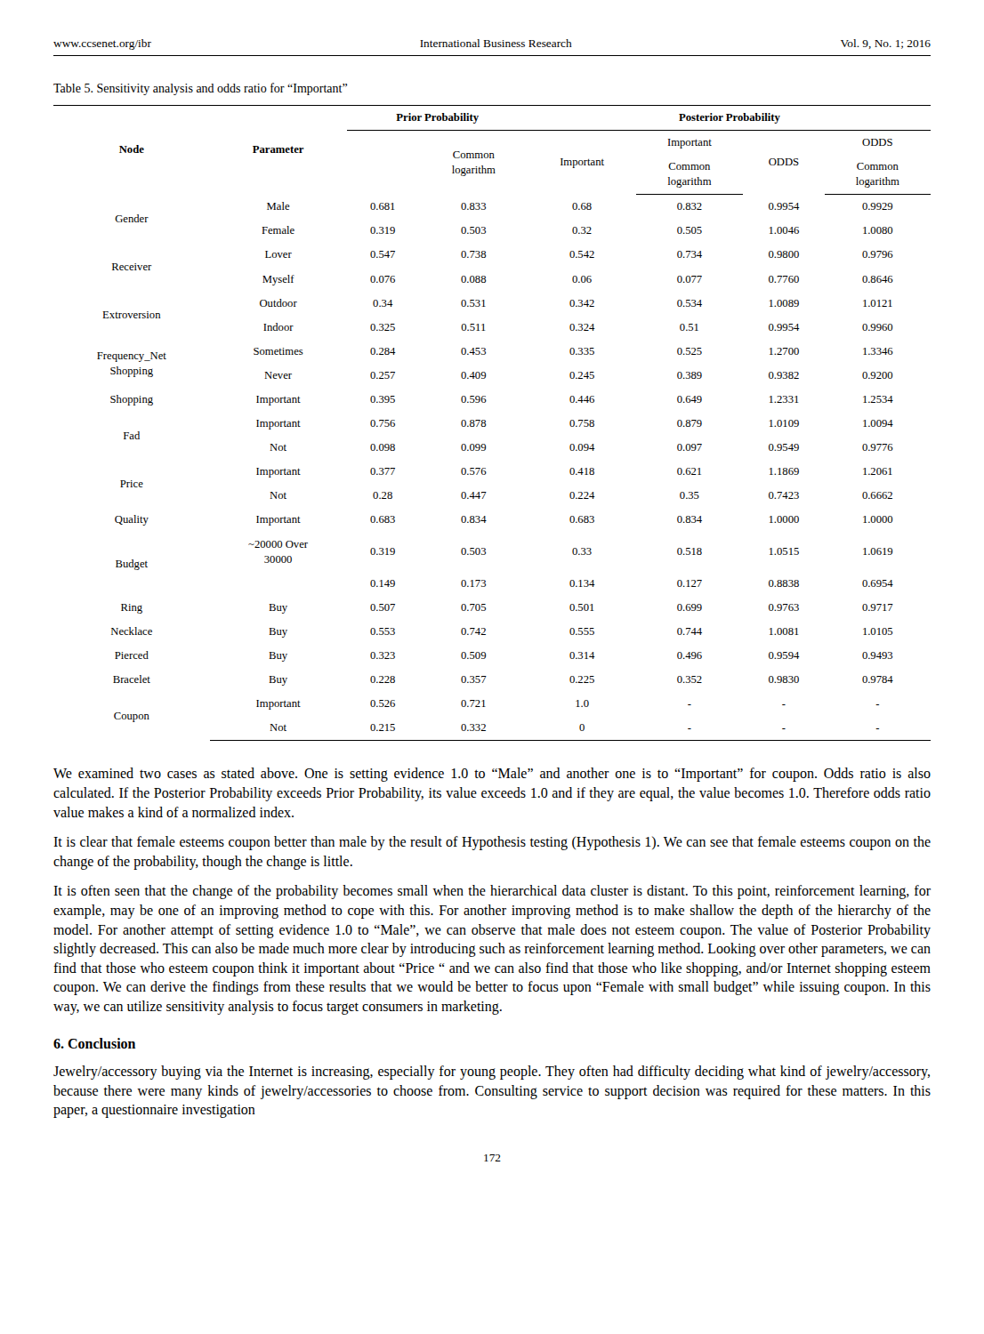www.ccsenet.org/ibr
International Business Research
Vol. 9, No. 1; 2016
Table 5. Sensitivity analysis and odds ratio for “Important”
| Node | Parameter | Prior Probability | Posterior Probability |
| --- | --- | --- | --- |
| | Common logarithm | Important | Important | ODDS | ODDS |
| Common logarithm | Common logarithm |
| Gender | Male | 0.681 | 0.833 | 0.68 | 0.832 | 0.9954 | 0.9929 |
| Female | 0.319 | 0.503 | 0.32 | 0.505 | 1.0046 | 1.0080 |
| Receiver | Lover | 0.547 | 0.738 | 0.542 | 0.734 | 0.9800 | 0.9796 |
| Myself | 0.076 | 0.088 | 0.06 | 0.077 | 0.7760 | 0.8646 |
| Extroversion | Outdoor | 0.34 | 0.531 | 0.342 | 0.534 | 1.0089 | 1.0121 |
| Indoor | 0.325 | 0.511 | 0.324 | 0.51 | 0.9954 | 0.9960 |
| Frequency_Net Shopping | Sometimes | 0.284 | 0.453 | 0.335 | 0.525 | 1.2700 | 1.3346 |
| Never | 0.257 | 0.409 | 0.245 | 0.389 | 0.9382 | 0.9200 |
| Shopping | Important | 0.395 | 0.596 | 0.446 | 0.649 | 1.2331 | 1.2534 |
| Fad | Important | 0.756 | 0.878 | 0.758 | 0.879 | 1.0109 | 1.0094 |
| Not | 0.098 | 0.099 | 0.094 | 0.097 | 0.9549 | 0.9776 |
| Price | Important | 0.377 | 0.576 | 0.418 | 0.621 | 1.1869 | 1.2061 |
| Not | 0.28 | 0.447 | 0.224 | 0.35 | 0.7423 | 0.6662 |
| Quality | Important | 0.683 | 0.834 | 0.683 | 0.834 | 1.0000 | 1.0000 |
| Budget | ~20000 Over 30000 | 0.319 | 0.503 | 0.33 | 0.518 | 1.0515 | 1.0619 |
| | 0.149 | 0.173 | 0.134 | 0.127 | 0.8838 | 0.6954 |
| Ring | Buy | 0.507 | 0.705 | 0.501 | 0.699 | 0.9763 | 0.9717 |
| Necklace | Buy | 0.553 | 0.742 | 0.555 | 0.744 | 1.0081 | 1.0105 |
| Pierced | Buy | 0.323 | 0.509 | 0.314 | 0.496 | 0.9594 | 0.9493 |
| Bracelet | Buy | 0.228 | 0.357 | 0.225 | 0.352 | 0.9830 | 0.9784 |
| Coupon | Important | 0.526 | 0.721 | 1.0 | - | - | - |
| Not | 0.215 | 0.332 | 0 | - | - | - |
We examined two cases as stated above. One is setting evidence 1.0 to “Male” and another one is to “Important” for coupon. Odds ratio is also calculated. If the Posterior Probability exceeds Prior Probability, its value exceeds 1.0 and if they are equal, the value becomes 1.0. Therefore odds ratio value makes a kind of a normalized index.
It is clear that female esteems coupon better than male by the result of Hypothesis testing (Hypothesis 1). We can see that female esteems coupon on the change of the probability, though the change is little.
It is often seen that the change of the probability becomes small when the hierarchical data cluster is distant. To this point, reinforcement learning, for example, may be one of an improving method to cope with this. For another improving method is to make shallow the depth of the hierarchy of the model. For another attempt of setting evidence 1.0 to “Male”, we can observe that male does not esteem coupon. The value of Posterior Probability slightly decreased. This can also be made much more clear by introducing such as reinforcement learning method. Looking over other parameters, we can find that those who esteem coupon think it important about “Price “ and we can also find that those who like shopping, and/or Internet shopping esteem coupon. We can derive the findings from these results that we would be better to focus upon “Female with small budget” while issuing coupon. In this way, we can utilize sensitivity analysis to focus target consumers in marketing.
6. Conclusion
Jewelry/accessory buying via the Internet is increasing, especially for young people. They often had difficulty deciding what kind of jewelry/accessory, because there were many kinds of jewelry/accessories to choose from. Consulting service to support decision was required for these matters. In this paper, a questionnaire investigation
172